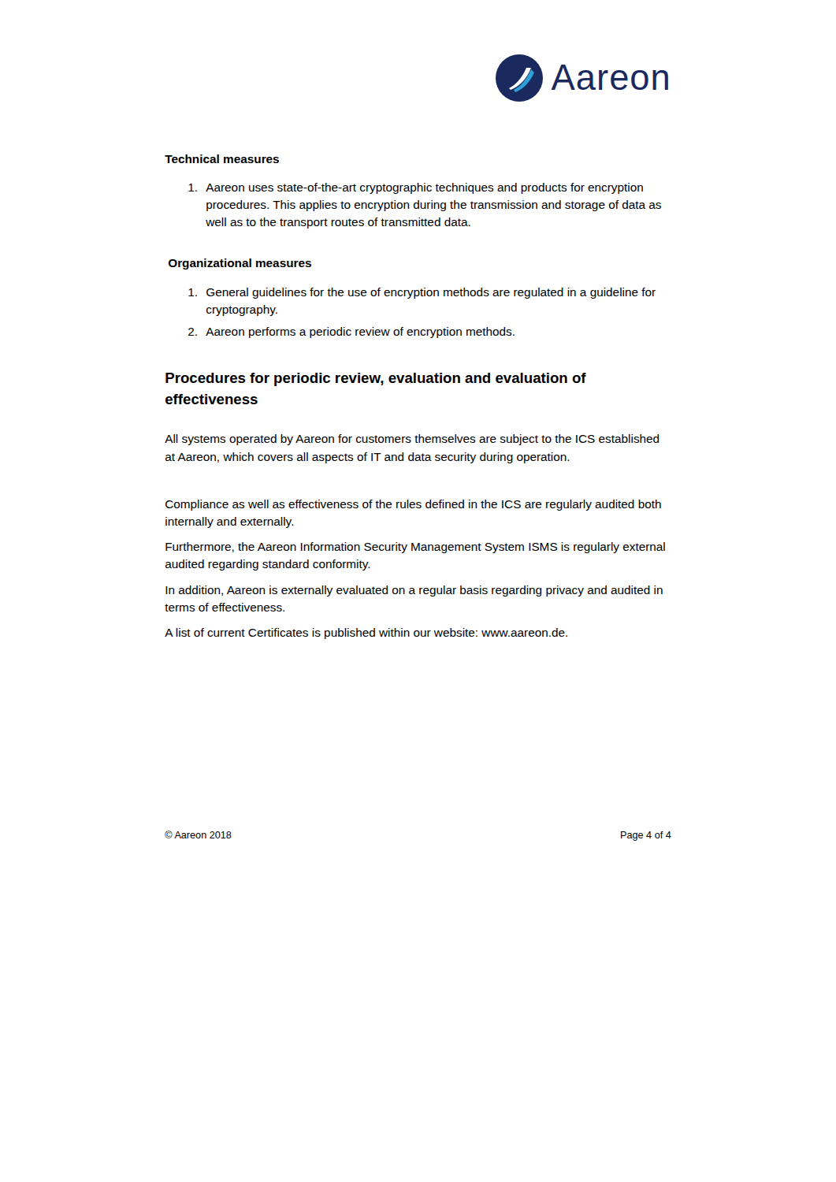Aareon
Technical measures
Aareon uses state-of-the-art cryptographic techniques and products for encryption procedures. This applies to encryption during the transmission and storage of data as well as to the transport routes of transmitted data.
Organizational measures
General guidelines for the use of encryption methods are regulated in a guideline for cryptography.
Aareon performs a periodic review of encryption methods.
Procedures for periodic review, evaluation and evaluation of effectiveness
All systems operated by Aareon for customers themselves are subject to the ICS established at Aareon, which covers all aspects of IT and data security during operation.
Compliance as well as effectiveness of the rules defined in the ICS are regularly audited both internally and externally.
Furthermore, the Aareon Information Security Management System ISMS is regularly external audited regarding standard conformity.
In addition, Aareon is externally evaluated on a regular basis regarding privacy and audited in terms of effectiveness.
A list of current Certificates is published within our website: www.aareon.de.
© Aareon 2018 Page 4 of 4